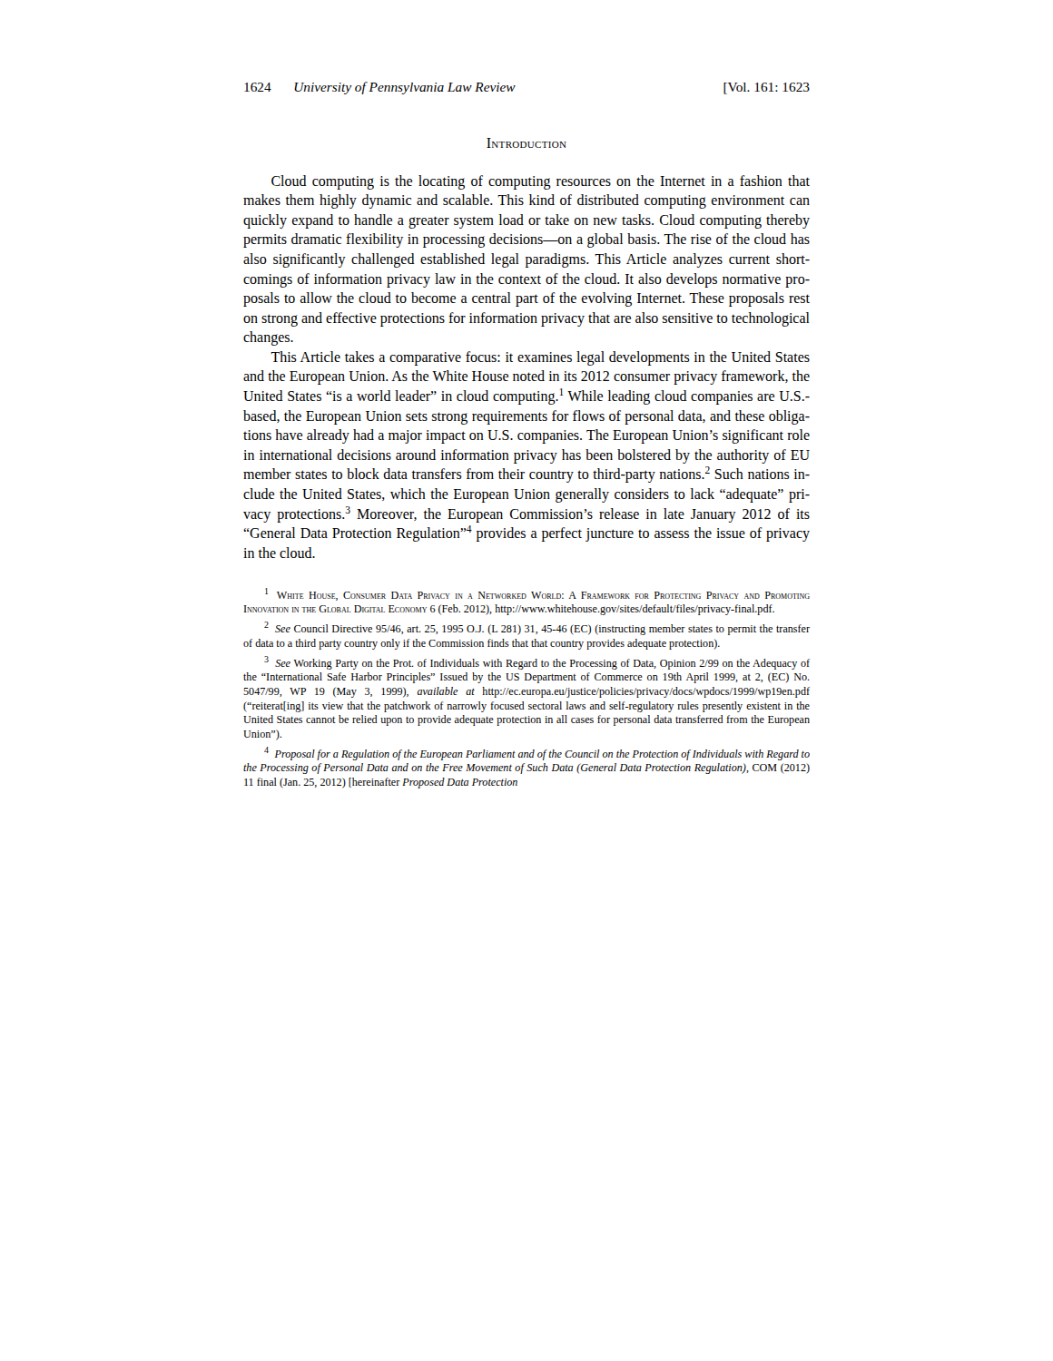1624 University of Pennsylvania Law Review [Vol. 161: 1623
Introduction
Cloud computing is the locating of computing resources on the Internet in a fashion that makes them highly dynamic and scalable. This kind of distributed computing environment can quickly expand to handle a greater system load or take on new tasks. Cloud computing thereby permits dramatic flexibility in processing decisions—on a global basis. The rise of the cloud has also significantly challenged established legal paradigms. This Article analyzes current shortcomings of information privacy law in the context of the cloud. It also develops normative proposals to allow the cloud to become a central part of the evolving Internet. These proposals rest on strong and effective protections for information privacy that are also sensitive to technological changes.
This Article takes a comparative focus: it examines legal developments in the United States and the European Union. As the White House noted in its 2012 consumer privacy framework, the United States “is a world leader” in cloud computing.1 While leading cloud companies are U.S.-based, the European Union sets strong requirements for flows of personal data, and these obligations have already had a major impact on U.S. companies. The European Union’s significant role in international decisions around information privacy has been bolstered by the authority of EU member states to block data transfers from their country to third-party nations.2 Such nations include the United States, which the European Union generally considers to lack “adequate” privacy protections.3 Moreover, the European Commission’s release in late January 2012 of its “General Data Protection Regulation”4 provides a perfect juncture to assess the issue of privacy in the cloud.
1 White House, Consumer Data Privacy in a Networked World: A Framework for Protecting Privacy and Promoting Innovation in the Global Digital Economy 6 (Feb. 2012), http://www.whitehouse.gov/sites/default/files/privacy-final.pdf.
2 See Council Directive 95/46, art. 25, 1995 O.J. (L 281) 31, 45-46 (EC) (instructing member states to permit the transfer of data to a third party country only if the Commission finds that that country provides adequate protection).
3 See Working Party on the Prot. of Individuals with Regard to the Processing of Data, Opinion 2/99 on the Adequacy of the “International Safe Harbor Principles” Issued by the US Department of Commerce on 19th April 1999, at 2, (EC) No. 5047/99, WP 19 (May 3, 1999), available at http://ec.europa.eu/justice/policies/privacy/docs/wpdocs/1999/wp19en.pdf (“reiterat[ing] its view that the patchwork of narrowly focused sectoral laws and self-regulatory rules presently existent in the United States cannot be relied upon to provide adequate protection in all cases for personal data transferred from the European Union”).
4 Proposal for a Regulation of the European Parliament and of the Council on the Protection of Individuals with Regard to the Processing of Personal Data and on the Free Movement of Such Data (General Data Protection Regulation), COM (2012) 11 final (Jan. 25, 2012) [hereinafter Proposed Data Protection